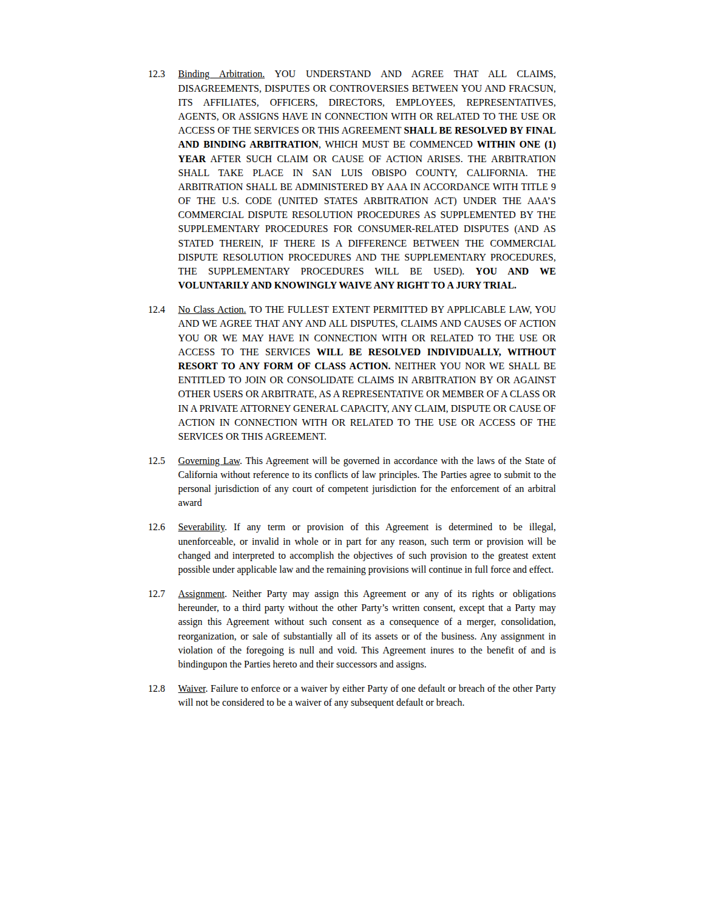12.3 Binding Arbitration. You understand and agree that all claims, disagreements, disputes or controversies between you and Fracsun, its affiliates, officers, directors, employees, representatives, agents, or assigns have in connection with or related to the use or access of the Services or this Agreement shall be resolved by final and binding arbitration, which must be commenced within one (1) year after such claim or cause of action arises. The arbitration shall take place in San Luis Obispo County, California. The arbitration shall be administered by AAA in accordance with Title 9 of the U.S. Code (United States Arbitration Act) under the AAA’s Commercial Dispute Resolution Procedures as supplemented by the Supplementary Procedures for Consumer-Related Disputes (and as stated therein, if there is a difference between the Commercial Dispute Resolution Procedures and the Supplementary Procedures, the Supplementary Procedures will be used). You and we voluntarily and knowingly waive any right to a jury trial.
12.4 No Class Action. To the fullest extent permitted by applicable law, you and we agree that any and all disputes, claims and causes of action you or we may have in connection with or related to the use or access to the Services will be resolved individually, without resort to any form of class action. Neither you nor we shall be entitled to join or consolidate claims in arbitration by or against other users or arbitrate, as a representative or member of a class or in a private attorney general capacity, any claim, dispute or cause of action in connection with or related to the use or access of the Services or this Agreement.
12.5 Governing Law. This Agreement will be governed in accordance with the laws of the State of California without reference to its conflicts of law principles. The Parties agree to submit to the personal jurisdiction of any court of competent jurisdiction for the enforcement of an arbitral award
12.6 Severability. If any term or provision of this Agreement is determined to be illegal, unenforceable, or invalid in whole or in part for any reason, such term or provision will be changed and interpreted to accomplish the objectives of such provision to the greatest extent possible under applicable law and the remaining provisions will continue in full force and effect.
12.7 Assignment. Neither Party may assign this Agreement or any of its rights or obligations hereunder, to a third party without the other Party’s written consent, except that a Party may assign this Agreement without such consent as a consequence of a merger, consolidation, reorganization, or sale of substantially all of its assets or of the business. Any assignment in violation of the foregoing is null and void. This Agreement inures to the benefit of and is bindingupon the Parties hereto and their successors and assigns.
12.8 Waiver. Failure to enforce or a waiver by either Party of one default or breach of the other Party will not be considered to be a waiver of any subsequent default or breach.